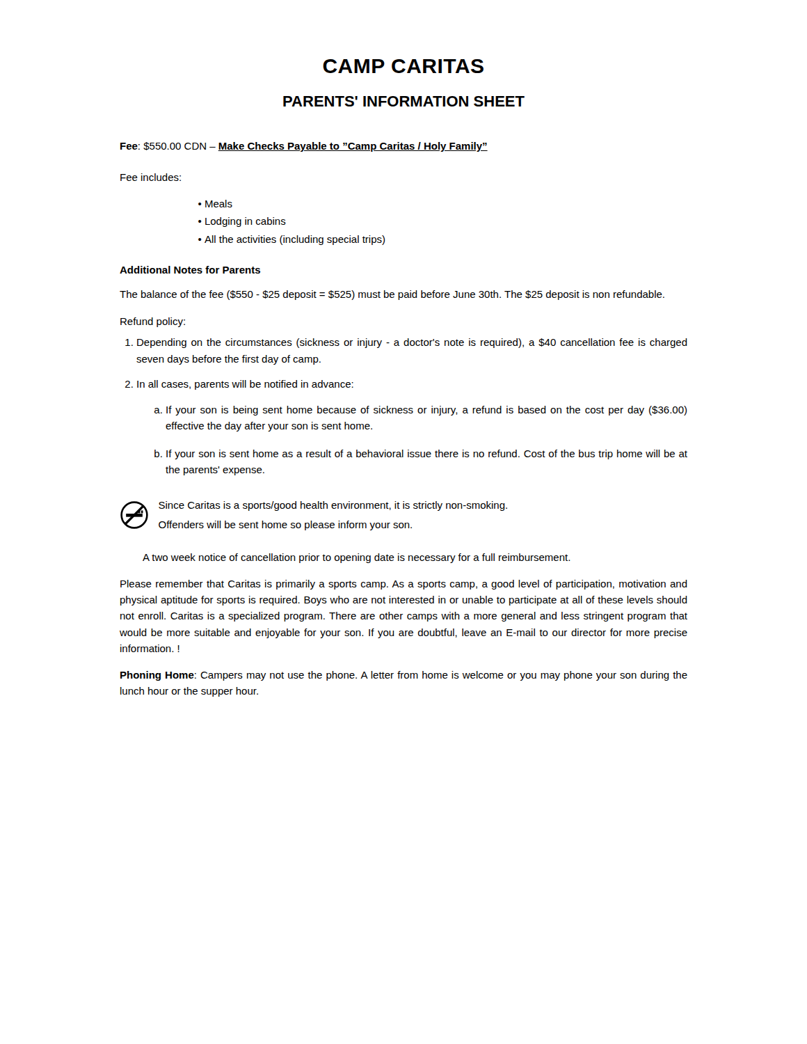CAMP CARITAS
PARENTS' INFORMATION SHEET
Fee: $550.00 CDN – Make Checks Payable to ”Camp Caritas / Holy Family”
Fee includes:
Meals
Lodging in cabins
All the activities (including special trips)
Additional Notes for Parents
The balance of the fee ($550 - $25 deposit = $525) must be paid before June 30th. The $25 deposit is non refundable.
Refund policy:
Depending on the circumstances (sickness or injury - a doctor's note is required), a $40 cancellation fee is charged seven days before the first day of camp.
In all cases, parents will be notified in advance:
If your son is being sent home because of sickness or injury, a refund is based on the cost per day ($36.00) effective the day after your son is sent home.
If your son is sent home as a result of a behavioral issue there is no refund. Cost of the bus trip home will be at the parents' expense.
Since Caritas is a sports/good health environment, it is strictly non-smoking.
Offenders will be sent home so please inform your son.
A two week notice of cancellation prior to opening date is necessary for a full reimbursement.
Please remember that Caritas is primarily a sports camp. As a sports camp, a good level of participation, motivation and physical aptitude for sports is required. Boys who are not interested in or unable to participate at all of these levels should not enroll. Caritas is a specialized program. There are other camps with a more general and less stringent program that would be more suitable and enjoyable for your son. If you are doubtful, leave an E-mail to our director for more precise information. !
Phoning Home: Campers may not use the phone. A letter from home is welcome or you may phone your son during the lunch hour or the supper hour.